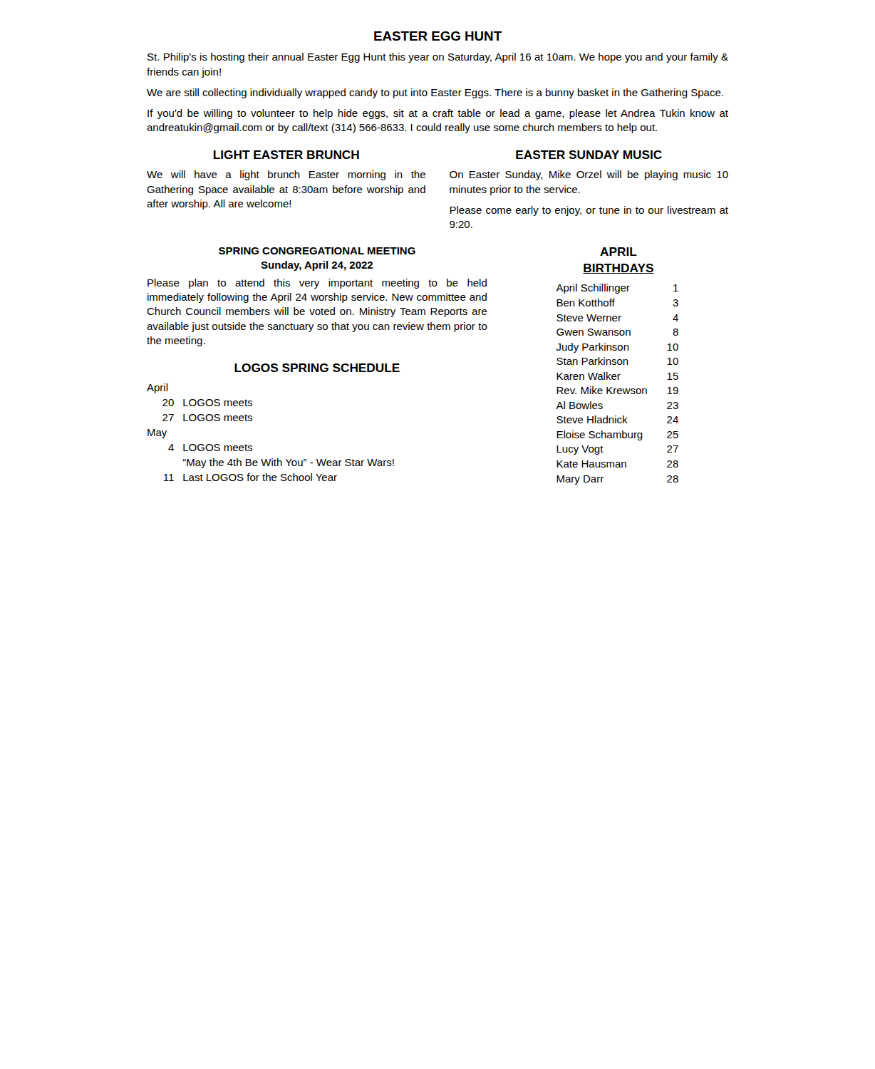EASTER EGG HUNT
St. Philip's is hosting their annual Easter Egg Hunt this year on Saturday, April 16 at 10am. We hope you and your family & friends can join!
We are still collecting individually wrapped candy to put into Easter Eggs. There is a bunny basket in the Gathering Space.
If you'd be willing to volunteer to help hide eggs, sit at a craft table or lead a game, please let Andrea Tukin know at andreatukin@gmail.com or by call/text (314) 566-8633. I could really use some church members to help out.
LIGHT EASTER BRUNCH
We will have a light brunch Easter morning in the Gathering Space available at 8:30am before worship and after worship. All are welcome!
EASTER SUNDAY MUSIC
On Easter Sunday, Mike Orzel will be playing music 10 minutes prior to the service.
Please come early to enjoy, or tune in to our livestream at 9:20.
SPRING CONGREGATIONAL MEETING Sunday, April 24, 2022
Please plan to attend this very important meeting to be held immediately following the April 24 worship service. New committee and Church Council members will be voted on. Ministry Team Reports are available just outside the sanctuary so that you can review them prior to the meeting.
LOGOS SPRING SCHEDULE
| April | |
| | 20 | LOGOS meets |
| | 27 | LOGOS meets |
| May | |
| | 4 | LOGOS meets |
| | | “May the 4th Be With You” - Wear Star Wars! |
| | 11 | Last LOGOS for the School Year |
APRIL
BIRTHDAYS
| April Schillinger | 1 |
| Ben Kotthoff | 3 |
| Steve Werner | 4 |
| Gwen Swanson | 8 |
| Judy Parkinson | 10 |
| Stan Parkinson | 10 |
| Karen Walker | 15 |
| Rev. Mike Krewson | 19 |
| Al Bowles | 23 |
| Steve Hladnick | 24 |
| Eloise Schamburg | 25 |
| Lucy Vogt | 27 |
| Kate Hausman | 28 |
| Mary Darr | 28 |